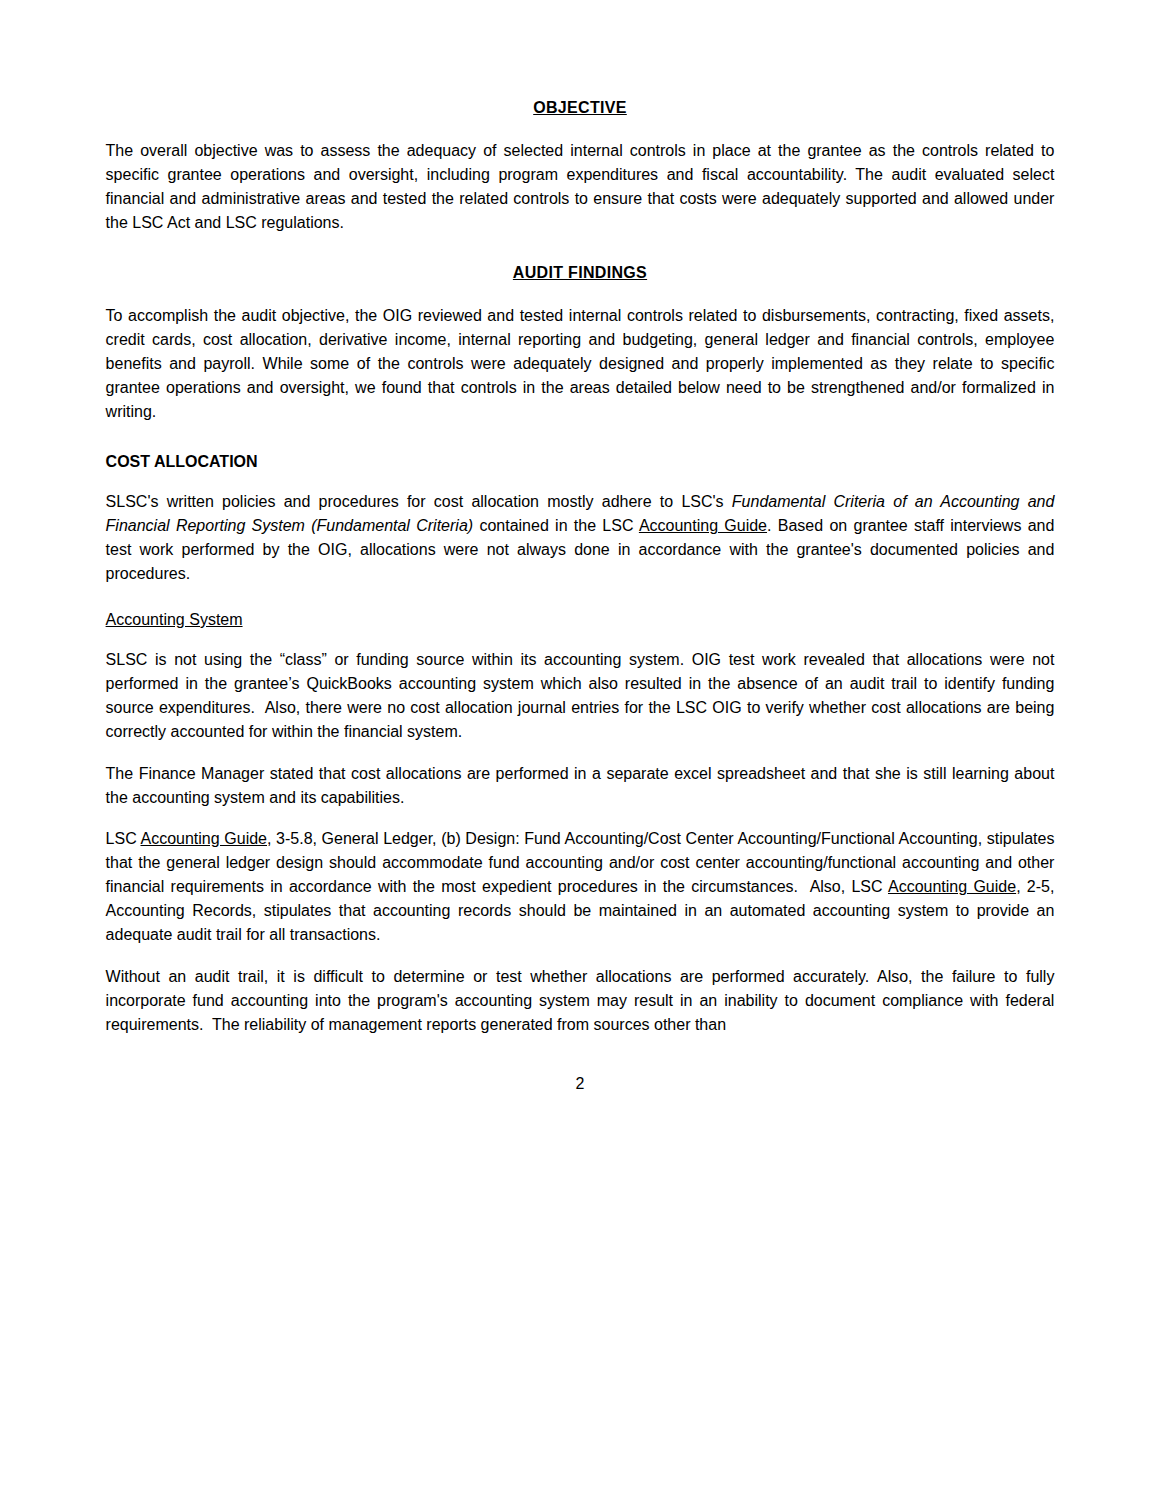OBJECTIVE
The overall objective was to assess the adequacy of selected internal controls in place at the grantee as the controls related to specific grantee operations and oversight, including program expenditures and fiscal accountability. The audit evaluated select financial and administrative areas and tested the related controls to ensure that costs were adequately supported and allowed under the LSC Act and LSC regulations.
AUDIT FINDINGS
To accomplish the audit objective, the OIG reviewed and tested internal controls related to disbursements, contracting, fixed assets, credit cards, cost allocation, derivative income, internal reporting and budgeting, general ledger and financial controls, employee benefits and payroll. While some of the controls were adequately designed and properly implemented as they relate to specific grantee operations and oversight, we found that controls in the areas detailed below need to be strengthened and/or formalized in writing.
COST ALLOCATION
SLSC's written policies and procedures for cost allocation mostly adhere to LSC's Fundamental Criteria of an Accounting and Financial Reporting System (Fundamental Criteria) contained in the LSC Accounting Guide. Based on grantee staff interviews and test work performed by the OIG, allocations were not always done in accordance with the grantee's documented policies and procedures.
Accounting System
SLSC is not using the “class” or funding source within its accounting system. OIG test work revealed that allocations were not performed in the grantee’s QuickBooks accounting system which also resulted in the absence of an audit trail to identify funding source expenditures. Also, there were no cost allocation journal entries for the LSC OIG to verify whether cost allocations are being correctly accounted for within the financial system.
The Finance Manager stated that cost allocations are performed in a separate excel spreadsheet and that she is still learning about the accounting system and its capabilities.
LSC Accounting Guide, 3-5.8, General Ledger, (b) Design: Fund Accounting/Cost Center Accounting/Functional Accounting, stipulates that the general ledger design should accommodate fund accounting and/or cost center accounting/functional accounting and other financial requirements in accordance with the most expedient procedures in the circumstances. Also, LSC Accounting Guide, 2-5, Accounting Records, stipulates that accounting records should be maintained in an automated accounting system to provide an adequate audit trail for all transactions.
Without an audit trail, it is difficult to determine or test whether allocations are performed accurately. Also, the failure to fully incorporate fund accounting into the program's accounting system may result in an inability to document compliance with federal requirements. The reliability of management reports generated from sources other than
2